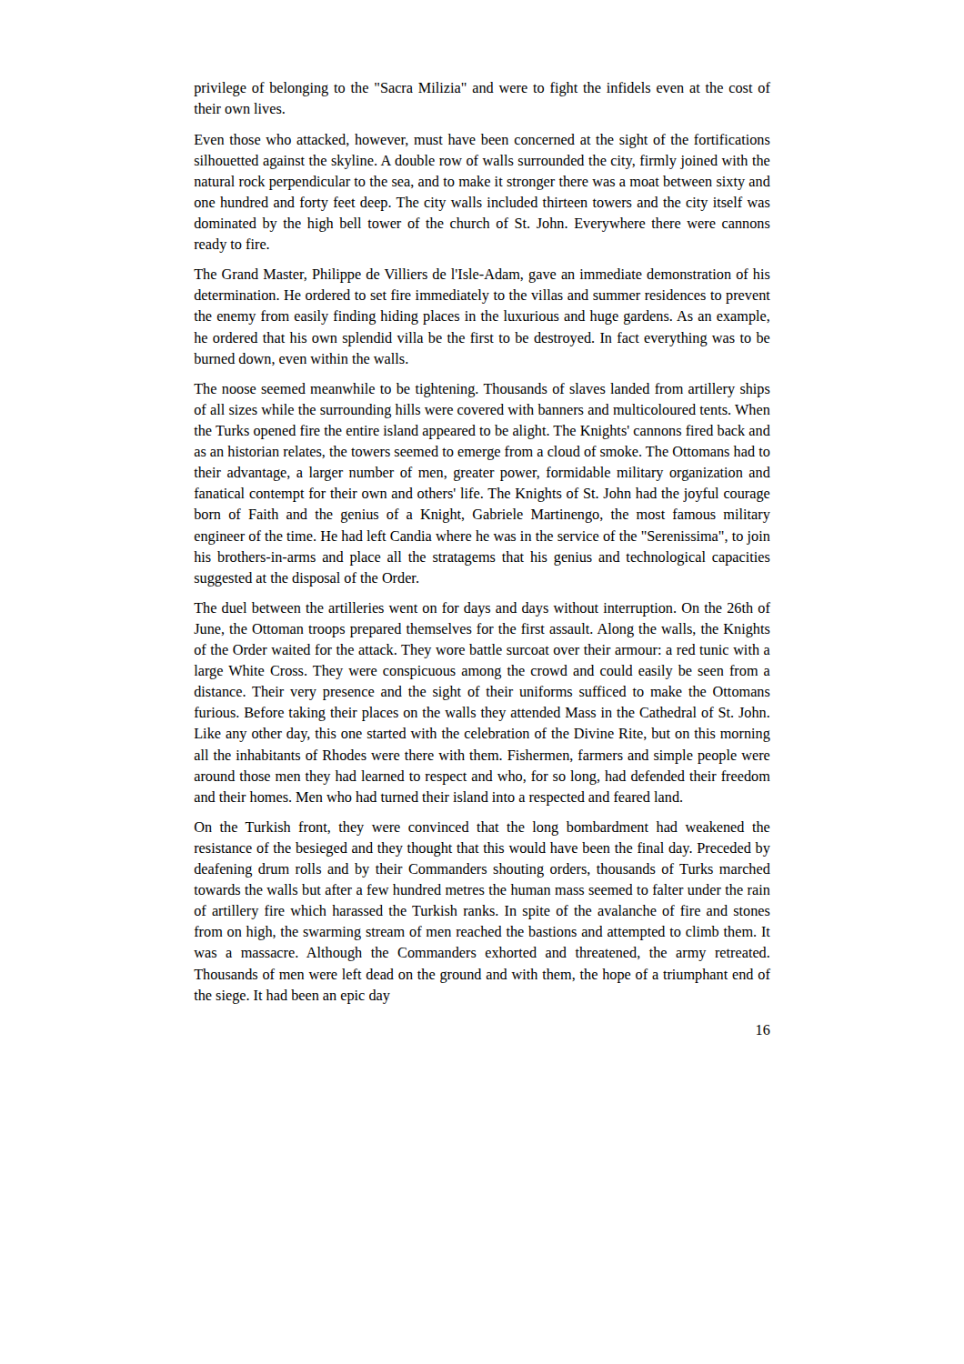privilege of belonging to the "Sacra Milizia" and were to fight the infidels even at the cost of their own lives.
Even those who attacked, however, must have been concerned at the sight of the fortifications silhouetted against the skyline. A double row of walls surrounded the city, firmly joined with the natural rock perpendicular to the sea, and to make it stronger there was a moat between sixty and one hundred and forty feet deep. The city walls included thirteen towers and the city itself was dominated by the high bell tower of the church of St. John. Everywhere there were cannons ready to fire.
The Grand Master, Philippe de Villiers de l'Isle-Adam, gave an immediate demonstration of his determination. He ordered to set fire immediately to the villas and summer residences to prevent the enemy from easily finding hiding places in the luxurious and huge gardens. As an example, he ordered that his own splendid villa be the first to be destroyed. In fact everything was to be burned down, even within the walls.
The noose seemed meanwhile to be tightening. Thousands of slaves landed from artillery ships of all sizes while the surrounding hills were covered with banners and multicoloured tents. When the Turks opened fire the entire island appeared to be alight. The Knights' cannons fired back and as an historian relates, the towers seemed to emerge from a cloud of smoke. The Ottomans had to their advantage, a larger number of men, greater power, formidable military organization and fanatical contempt for their own and others' life. The Knights of St. John had the joyful courage born of Faith and the genius of a Knight, Gabriele Martinengo, the most famous military engineer of the time. He had left Candia where he was in the service of the "Serenissima", to join his brothers-in-arms and place all the stratagems that his genius and technological capacities suggested at the disposal of the Order.
The duel between the artilleries went on for days and days without interruption. On the 26th of June, the Ottoman troops prepared themselves for the first assault. Along the walls, the Knights of the Order waited for the attack. They wore battle surcoat over their armour: a red tunic with a large White Cross. They were conspicuous among the crowd and could easily be seen from a distance. Their very presence and the sight of their uniforms sufficed to make the Ottomans furious. Before taking their places on the walls they attended Mass in the Cathedral of St. John. Like any other day, this one started with the celebration of the Divine Rite, but on this morning all the inhabitants of Rhodes were there with them. Fishermen, farmers and simple people were around those men they had learned to respect and who, for so long, had defended their freedom and their homes. Men who had turned their island into a respected and feared land.
On the Turkish front, they were convinced that the long bombardment had weakened the resistance of the besieged and they thought that this would have been the final day. Preceded by deafening drum rolls and by their Commanders shouting orders, thousands of Turks marched towards the walls but after a few hundred metres the human mass seemed to falter under the rain of artillery fire which harassed the Turkish ranks. In spite of the avalanche of fire and stones from on high, the swarming stream of men reached the bastions and attempted to climb them. It was a massacre. Although the Commanders exhorted and threatened, the army retreated. Thousands of men were left dead on the ground and with them, the hope of a triumphant end of the siege. It had been an epic day
16